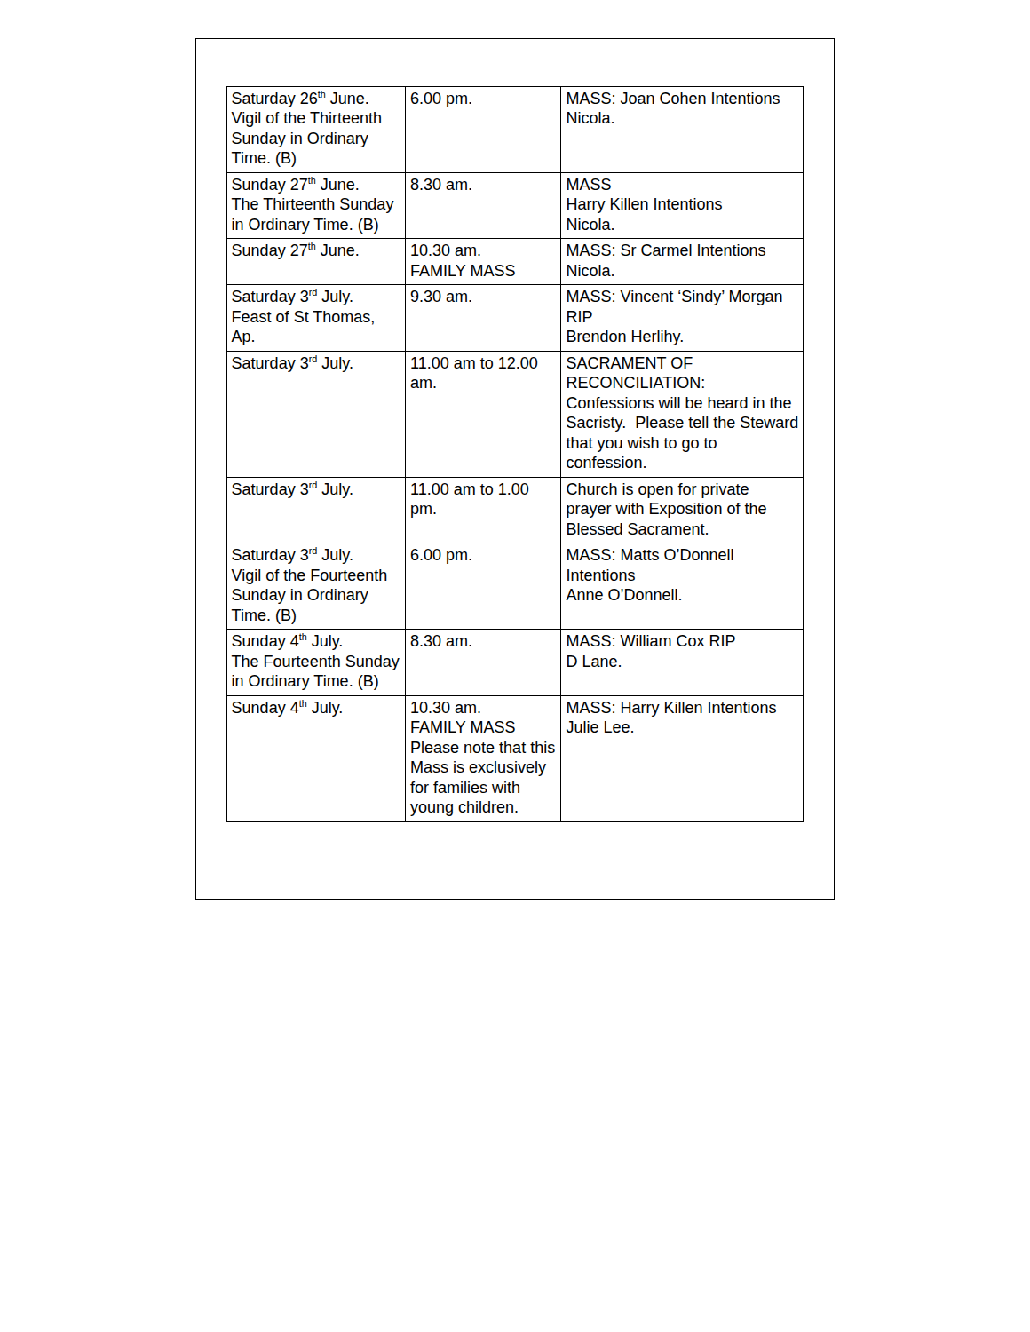| Saturday 26 th June. Vigil of the Thirteenth Sunday in Ordinary Time. (B) | 6.00 pm. | MASS: Joan Cohen Intentions Nicola. |
| Sunday 27 th June. The Thirteenth Sunday in Ordinary Time. (B) | 8.30 am. | MASS Harry Killen Intentions Nicola. |
| Sunday 27 th June. | 10.30 am. FAMILY MASS | MASS: Sr Carmel Intentions Nicola. |
| Saturday 3 rd July. Feast of St Thomas, Ap. | 9.30 am. | MASS: Vincent ‘Sindy’ Morgan RIP Brendon Herlihy. |
| Saturday 3 rd July. | 11.00 am to 12.00 am. | SACRAMENT OF RECONCILIATION: Confessions will be heard in the Sacristy. Please tell the Steward that you wish to go to confession. |
| Saturday 3 rd July. | 11.00 am to 1.00 pm. | Church is open for private prayer with Exposition of the Blessed Sacrament. |
| Saturday 3 rd July. Vigil of the Fourteenth Sunday in Ordinary Time. (B) | 6.00 pm. | MASS: Matts O’Donnell Intentions Anne O’Donnell. |
| Sunday 4 th July. The Fourteenth Sunday in Ordinary Time. (B) | 8.30 am. | MASS: William Cox RIP D Lane. |
| Sunday 4 th July. | 10.30 am. FAMILY MASS Please note that this Mass is exclusively for families with young children. | MASS: Harry Killen Intentions Julie Lee. |